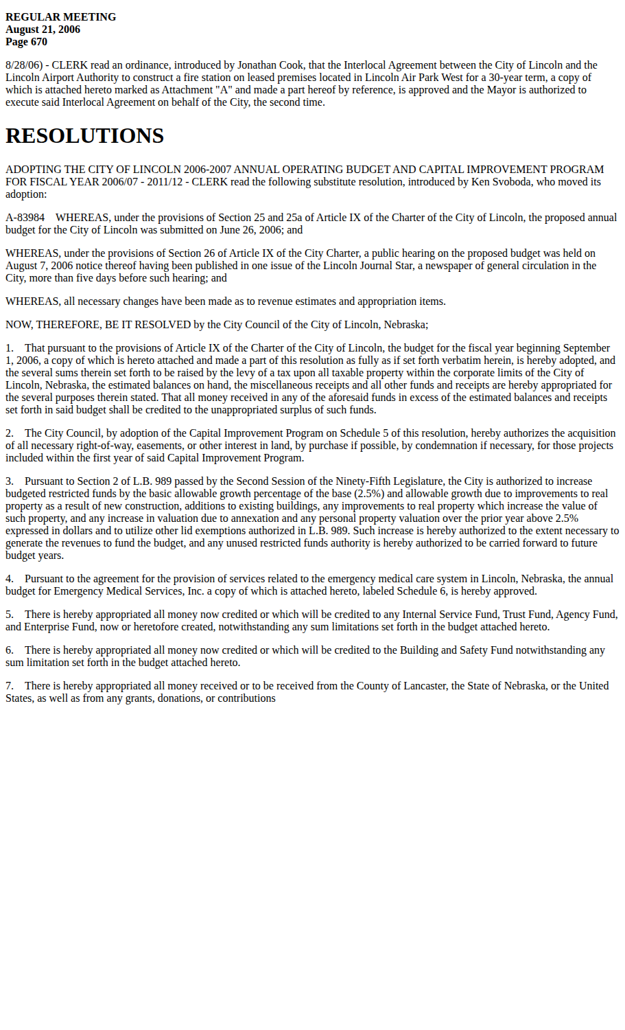REGULAR MEETING
August 21, 2006
Page 670
8/28/06) - CLERK read an ordinance, introduced by Jonathan Cook, that the Interlocal Agreement between the City of Lincoln and the Lincoln Airport Authority to construct a fire station on leased premises located in Lincoln Air Park West for a 30-year term, a copy of which is attached hereto marked as Attachment "A" and made a part hereof by reference, is approved and the Mayor is authorized to execute said Interlocal Agreement on behalf of the City, the second time.
RESOLUTIONS
ADOPTING THE CITY OF LINCOLN 2006-2007 ANNUAL OPERATING BUDGET AND CAPITAL IMPROVEMENT PROGRAM FOR FISCAL YEAR 2006/07 - 2011/12 - CLERK read the following substitute resolution, introduced by Ken Svoboda, who moved its adoption:
A-83984 WHEREAS, under the provisions of Section 25 and 25a of Article IX of the Charter of the City of Lincoln, the proposed annual budget for the City of Lincoln was submitted on June 26, 2006; and
WHEREAS, under the provisions of Section 26 of Article IX of the City Charter, a public hearing on the proposed budget was held on August 7, 2006 notice thereof having been published in one issue of the Lincoln Journal Star, a newspaper of general circulation in the City, more than five days before such hearing; and
WHEREAS, all necessary changes have been made as to revenue estimates and appropriation items.
NOW, THEREFORE, BE IT RESOLVED by the City Council of the City of Lincoln, Nebraska;
1. That pursuant to the provisions of Article IX of the Charter of the City of Lincoln, the budget for the fiscal year beginning September 1, 2006, a copy of which is hereto attached and made a part of this resolution as fully as if set forth verbatim herein, is hereby adopted, and the several sums therein set forth to be raised by the levy of a tax upon all taxable property within the corporate limits of the City of Lincoln, Nebraska, the estimated balances on hand, the miscellaneous receipts and all other funds and receipts are hereby appropriated for the several purposes therein stated. That all money received in any of the aforesaid funds in excess of the estimated balances and receipts set forth in said budget shall be credited to the unappropriated surplus of such funds.
2. The City Council, by adoption of the Capital Improvement Program on Schedule 5 of this resolution, hereby authorizes the acquisition of all necessary right-of-way, easements, or other interest in land, by purchase if possible, by condemnation if necessary, for those projects included within the first year of said Capital Improvement Program.
3. Pursuant to Section 2 of L.B. 989 passed by the Second Session of the Ninety-Fifth Legislature, the City is authorized to increase budgeted restricted funds by the basic allowable growth percentage of the base (2.5%) and allowable growth due to improvements to real property as a result of new construction, additions to existing buildings, any improvements to real property which increase the value of such property, and any increase in valuation due to annexation and any personal property valuation over the prior year above 2.5% expressed in dollars and to utilize other lid exemptions authorized in L.B. 989. Such increase is hereby authorized to the extent necessary to generate the revenues to fund the budget, and any unused restricted funds authority is hereby authorized to be carried forward to future budget years.
4. Pursuant to the agreement for the provision of services related to the emergency medical care system in Lincoln, Nebraska, the annual budget for Emergency Medical Services, Inc. a copy of which is attached hereto, labeled Schedule 6, is hereby approved.
5. There is hereby appropriated all money now credited or which will be credited to any Internal Service Fund, Trust Fund, Agency Fund, and Enterprise Fund, now or heretofore created, notwithstanding any sum limitations set forth in the budget attached hereto.
6. There is hereby appropriated all money now credited or which will be credited to the Building and Safety Fund notwithstanding any sum limitation set forth in the budget attached hereto.
7. There is hereby appropriated all money received or to be received from the County of Lancaster, the State of Nebraska, or the United States, as well as from any grants, donations, or contributions